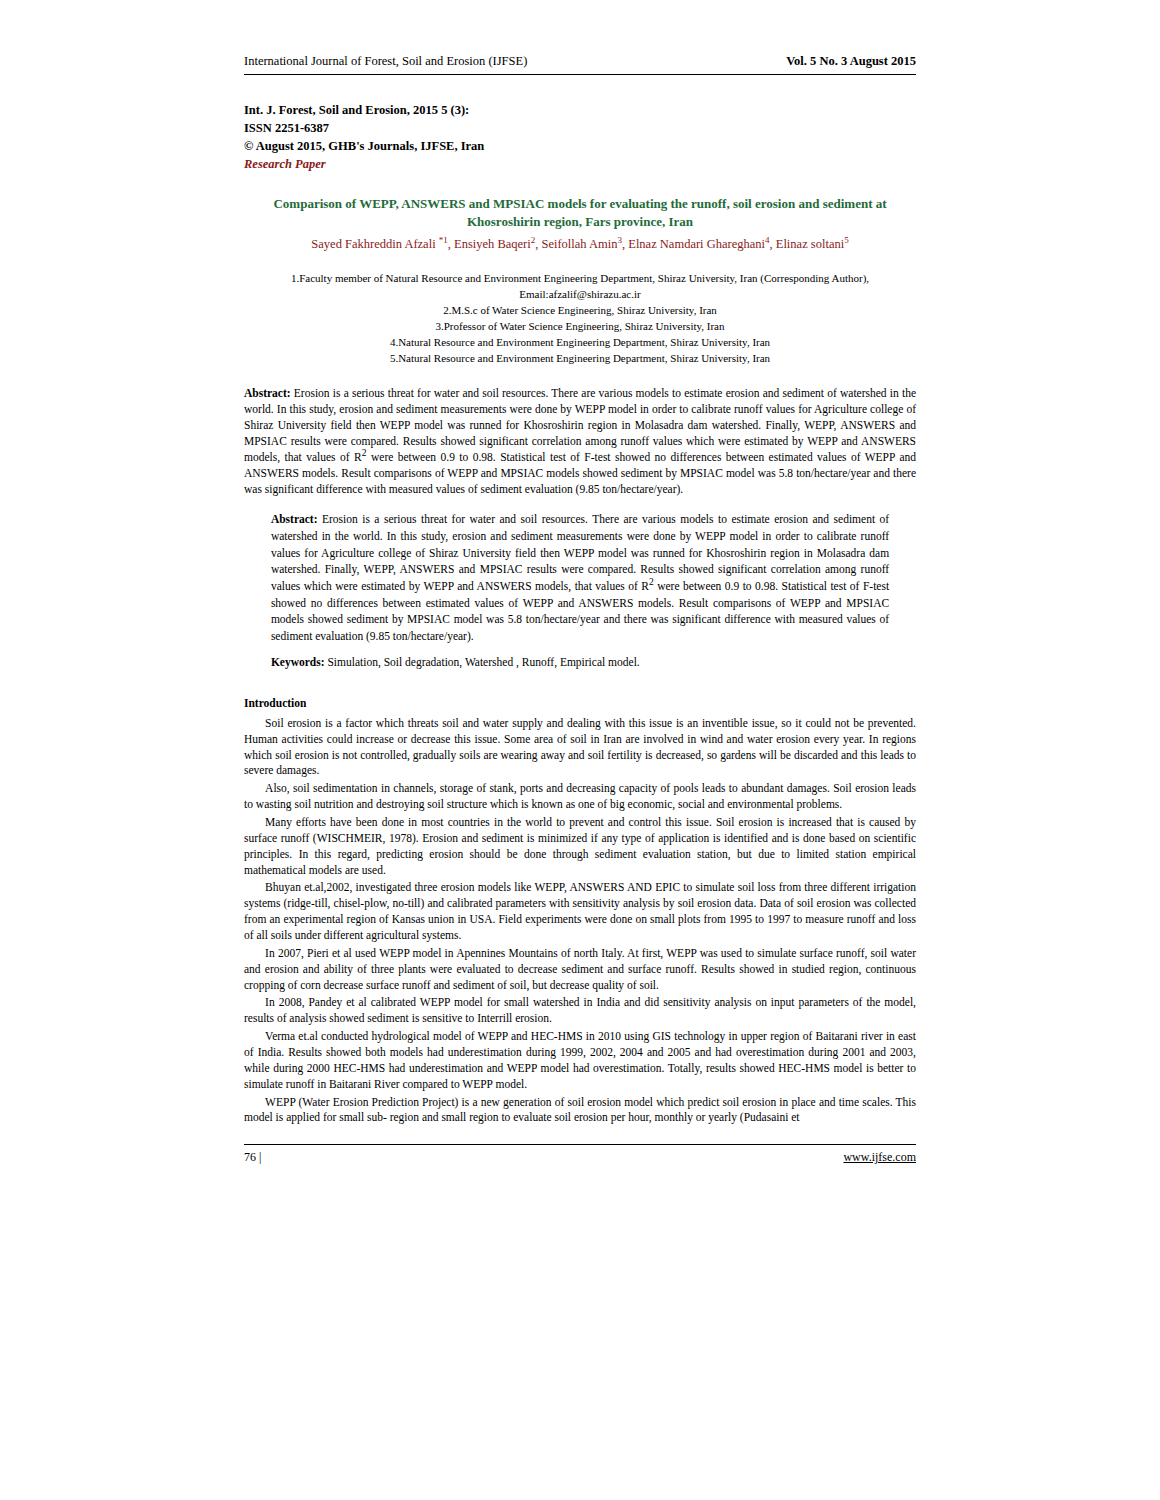International Journal of Forest, Soil and Erosion (IJFSE)
Vol. 5 No. 3 August 2015
Int. J. Forest, Soil and Erosion, 2015 5 (3):
ISSN 2251-6387
© August 2015, GHB's Journals, IJFSE, Iran
Research Paper
Comparison of WEPP, ANSWERS and MPSIAC models for evaluating the runoff, soil erosion and sediment at Khosroshirin region, Fars province, Iran
Sayed Fakhreddin Afzali *1, Ensiyeh Baqeri2, Seifollah Amin3, Elnaz Namdari Ghareghani4, Elinaz soltani5
1.Faculty member of Natural Resource and Environment Engineering Department, Shiraz University, Iran (Corresponding Author),
Email:afzalif@shirazu.ac.ir
2.M.S.c of Water Science Engineering, Shiraz University, Iran
3.Professor of Water Science Engineering, Shiraz University, Iran
4.Natural Resource and Environment Engineering Department, Shiraz University, Iran
5.Natural Resource and Environment Engineering Department, Shiraz University, Iran
Abstract: Erosion is a serious threat for water and soil resources. There are various models to estimate erosion and sediment of watershed in the world. In this study, erosion and sediment measurements were done by WEPP model in order to calibrate runoff values for Agriculture college of Shiraz University field then WEPP model was runned for Khosroshirin region in Molasadra dam watershed. Finally, WEPP, ANSWERS and MPSIAC results were compared. Results showed significant correlation among runoff values which were estimated by WEPP and ANSWERS models, that values of R2 were between 0.9 to 0.98. Statistical test of F-test showed no differences between estimated values of WEPP and ANSWERS models. Result comparisons of WEPP and MPSIAC models showed sediment by MPSIAC model was 5.8 ton/hectare/year and there was significant difference with measured values of sediment evaluation (9.85 ton/hectare/year).
Abstract: Erosion is a serious threat for water and soil resources. There are various models to estimate erosion and sediment of watershed in the world. In this study, erosion and sediment measurements were done by WEPP model in order to calibrate runoff values for Agriculture college of Shiraz University field then WEPP model was runned for Khosroshirin region in Molasadra dam watershed. Finally, WEPP, ANSWERS and MPSIAC results were compared. Results showed significant correlation among runoff values which were estimated by WEPP and ANSWERS models, that values of R2 were between 0.9 to 0.98. Statistical test of F-test showed no differences between estimated values of WEPP and ANSWERS models. Result comparisons of WEPP and MPSIAC models showed sediment by MPSIAC model was 5.8 ton/hectare/year and there was significant difference with measured values of sediment evaluation (9.85 ton/hectare/year).
Keywords: Simulation, Soil degradation, Watershed , Runoff, Empirical model.
Introduction
Soil erosion is a factor which threats soil and water supply and dealing with this issue is an inventible issue, so it could not be prevented. Human activities could increase or decrease this issue. Some area of soil in Iran are involved in wind and water erosion every year. In regions which soil erosion is not controlled, gradually soils are wearing away and soil fertility is decreased, so gardens will be discarded and this leads to severe damages.
Also, soil sedimentation in channels, storage of stank, ports and decreasing capacity of pools leads to abundant damages. Soil erosion leads to wasting soil nutrition and destroying soil structure which is known as one of big economic, social and environmental problems.
Many efforts have been done in most countries in the world to prevent and control this issue. Soil erosion is increased that is caused by surface runoff (WISCHMEIR, 1978). Erosion and sediment is minimized if any type of application is identified and is done based on scientific principles. In this regard, predicting erosion should be done through sediment evaluation station, but due to limited station empirical mathematical models are used.
Bhuyan et.al,2002, investigated three erosion models like WEPP, ANSWERS AND EPIC to simulate soil loss from three different irrigation systems (ridge-till, chisel-plow, no-till) and calibrated parameters with sensitivity analysis by soil erosion data. Data of soil erosion was collected from an experimental region of Kansas union in USA. Field experiments were done on small plots from 1995 to 1997 to measure runoff and loss of all soils under different agricultural systems.
In 2007, Pieri et al used WEPP model in Apennines Mountains of north Italy. At first, WEPP was used to simulate surface runoff, soil water and erosion and ability of three plants were evaluated to decrease sediment and surface runoff. Results showed in studied region, continuous cropping of corn decrease surface runoff and sediment of soil, but decrease quality of soil.
In 2008, Pandey et al calibrated WEPP model for small watershed in India and did sensitivity analysis on input parameters of the model, results of analysis showed sediment is sensitive to Interrill erosion.
Verma et.al conducted hydrological model of WEPP and HEC-HMS in 2010 using GIS technology in upper region of Baitarani river in east of India. Results showed both models had underestimation during 1999, 2002, 2004 and 2005 and had overestimation during 2001 and 2003, while during 2000 HEC-HMS had underestimation and WEPP model had overestimation. Totally, results showed HEC-HMS model is better to simulate runoff in Baitarani River compared to WEPP model.
WEPP (Water Erosion Prediction Project) is a new generation of soil erosion model which predict soil erosion in place and time scales. This model is applied for small sub- region and small region to evaluate soil erosion per hour, monthly or yearly (Pudasaini et
76 |
www.ijfse.com